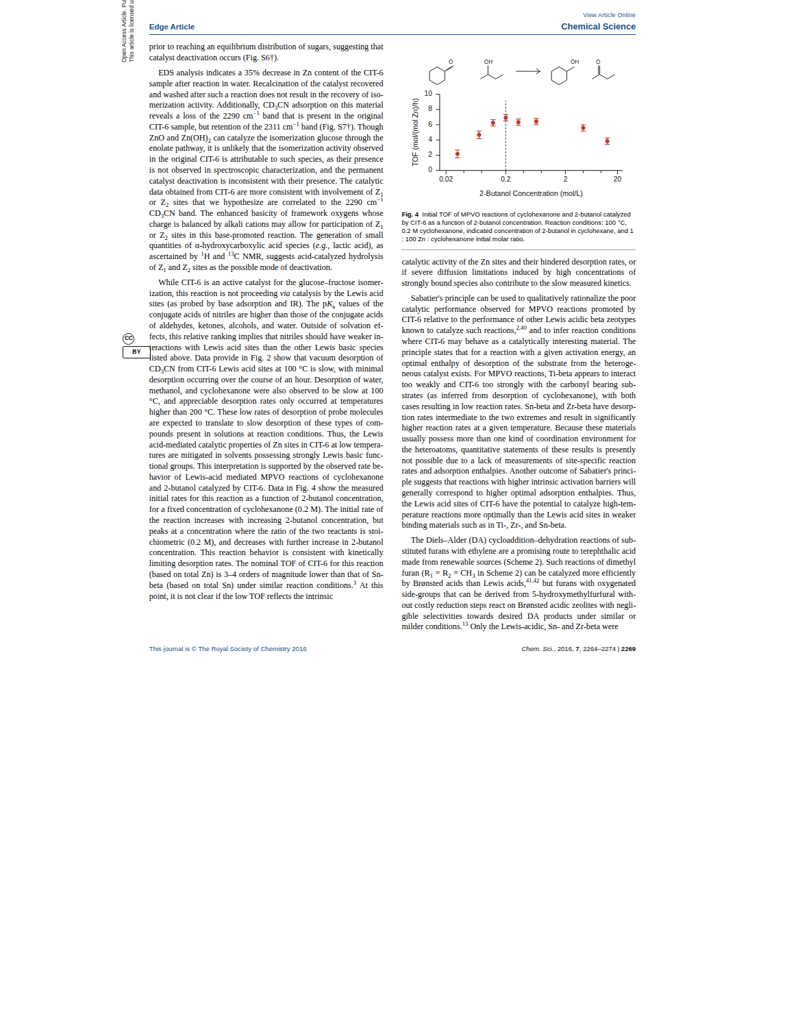View Article Online
Edge Article
Chemical Science
Open Access Article. Published on 04 January 2016. Downloaded on 24/03/2016 14:45:06.
This article is licensed under a Creative Commons Attribution 3.0 Unported Licence.
CC
BY
prior to reaching an equilibrium distribution of sugars, suggesting that catalyst deactivation occurs (Fig. S6†).
EDS analysis indicates a 35% decrease in Zn content of the CIT-6 sample after reaction in water. Recalcination of the catalyst recovered and washed after such a reaction does not result in the recovery of isomerization activity. Additionally, CD3CN adsorption on this material reveals a loss of the 2290 cm−1 band that is present in the original CIT-6 sample, but retention of the 2311 cm−1 band (Fig. S7†). Though ZnO and Zn(OH)2 can catalyze the isomerization glucose through the enolate pathway, it is unlikely that the isomerization activity observed in the original CIT-6 is attributable to such species, as their presence is not observed in spectroscopic characterization, and the permanent catalyst deactivation is inconsistent with their presence. The catalytic data obtained from CIT-6 are more consistent with involvement of Z1 or Z2 sites that we hypothesize are correlated to the 2290 cm−1 CD3CN band. The enhanced basicity of framework oxygens whose charge is balanced by alkali cations may allow for participation of Z1 or Z2 sites in this base-promoted reaction. The generation of small quantities of α-hydroxycarboxylic acid species (e.g., lactic acid), as ascertained by 1H and 13C NMR, suggests acid-catalyzed hydrolysis of Z1 and Z2 sites as the possible mode of deactivation.
While CIT-6 is an active catalyst for the glucose–fructose isomerization, this reaction is not proceeding via catalysis by the Lewis acid sites (as probed by base adsorption and IR). The pKa values of the conjugate acids of nitriles are higher than those of the conjugate acids of aldehydes, ketones, alcohols, and water. Outside of solvation effects, this relative ranking implies that nitriles should have weaker interactions with Lewis acid sites than the other Lewis basic species listed above. Data provide in Fig. 2 show that vacuum desorption of CD3CN from CIT-6 Lewis acid sites at 100 °C is slow, with minimal desorption occurring over the course of an hour. Desorption of water, methanol, and cyclohexanone were also observed to be slow at 100 °C, and appreciable desorption rates only occurred at temperatures higher than 200 °C. These low rates of desorption of probe molecules are expected to translate to slow desorption of these types of compounds present in solutions at reaction conditions. Thus, the Lewis acid-mediated catalytic properties of Zn sites in CIT-6 at low temperatures are mitigated in solvents possessing strongly Lewis basic functional groups. This interpretation is supported by the observed rate behavior of Lewis-acid mediated MPVO reactions of cyclohexanone and 2-butanol catalyzed by CIT-6. Data in Fig. 4 show the measured initial rates for this reaction as a function of 2-butanol concentration, for a fixed concentration of cyclohexanone (0.2 M). The initial rate of the reaction increases with increasing 2-butanol concentration, but peaks at a concentration where the ratio of the two reactants is stoichiometric (0.2 M), and decreases with further increase in 2-butanol concentration. This reaction behavior is consistent with kinetically limiting desorption rates. The nominal TOF of CIT-6 for this reaction (based on total Zn) is 3–4 orders of magnitude lower than that of Sn-beta (based on total Sn) under similar reaction conditions.3 At this point, it is not clear if the low TOF reflects the intrinsic
O OH OH O 0 2 4 6 8 10 0.02 0.2 2 20 2-Butanol Concentration (mol/L) TOF (mol/(mol Zn)/h)
Fig. 4 Initial TOF of MPVO reactions of cyclohexanone and 2-butanol catalyzed by CIT-6 as a function of 2-butanol concentration. Reaction conditions: 100 °C, 0.2 M cyclohexanone, indicated concentration of 2-butanol in cyclohexane, and 1 : 100 Zn : cyclohexanone initial molar ratio.
catalytic activity of the Zn sites and their hindered desorption rates, or if severe diffusion limitations induced by high concentrations of strongly bound species also contribute to the slow measured kinetics.
Sabatier's principle can be used to qualitatively rationalize the poor catalytic performance observed for MPVO reactions promoted by CIT-6 relative to the performance of other Lewis acidic beta zeotypes known to catalyze such reactions,2,40 and to infer reaction conditions where CIT-6 may behave as a catalytically interesting material. The principle states that for a reaction with a given activation energy, an optimal enthalpy of desorption of the substrate from the heterogeneous catalyst exists. For MPVO reactions, Ti-beta appears to interact too weakly and CIT-6 too strongly with the carbonyl bearing substrates (as inferred from desorption of cyclohexanone), with both cases resulting in low reaction rates. Sn-beta and Zr-beta have desorption rates intermediate to the two extremes and result in significantly higher reaction rates at a given temperature. Because these materials usually possess more than one kind of coordination environment for the heteroatoms, quantitative statements of these results is presently not possible due to a lack of measurements of site-specific reaction rates and adsorption enthalpies. Another outcome of Sabatier's principle suggests that reactions with higher intrinsic activation barriers will generally correspond to higher optimal adsorption enthalpies. Thus, the Lewis acid sites of CIT-6 have the potential to catalyze high-temperature reactions more optimally than the Lewis acid sites in weaker binding materials such as in Ti-, Zr-, and Sn-beta.
The Diels–Alder (DA) cycloaddition–dehydration reactions of substituted furans with ethylene are a promising route to terephthalic acid made from renewable sources (Scheme 2). Such reactions of dimethyl furan (R1 = R2 = CH3 in Scheme 2) can be catalyzed more efficiently by Brønsted acids than Lewis acids,41,42 but furans with oxygenated side-groups that can be derived from 5-hydroxymethylfurfural without costly reduction steps react on Brønsted acidic zeolites with negligible selectivities towards desired DA products under similar or milder conditions.13 Only the Lewis-acidic, Sn- and Zr-beta were
This journal is © The Royal Society of Chemistry 2016
Chem. Sci., 2016, 7, 2264–2274 | 2269